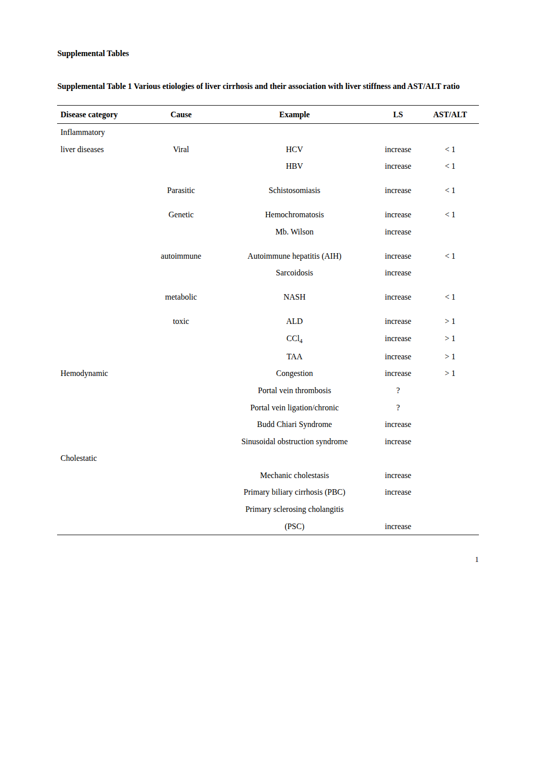Supplemental Tables
Supplemental Table 1 Various etiologies of liver cirrhosis and their association with liver stiffness and AST/ALT ratio
| Disease category | Cause | Example | LS | AST/ALT |
| --- | --- | --- | --- | --- |
| Inflammatory | | | | |
| liver diseases | Viral | HCV | increase | < 1 |
| | | HBV | increase | < 1 |
| | Parasitic | Schistosomiasis | increase | < 1 |
| | Genetic | Hemochromatosis | increase | < 1 |
| | | Mb. Wilson | increase | |
| | autoimmune | Autoimmune hepatitis (AIH) | increase | < 1 |
| | | Sarcoidosis | increase | |
| | metabolic | NASH | increase | < 1 |
| | toxic | ALD | increase | > 1 |
| | | CCl 4 | increase | > 1 |
| | | TAA | increase | > 1 |
| Hemodynamic | | Congestion | increase | > 1 |
| | | Portal vein thrombosis | ? | |
| | | Portal vein ligation/chronic | ? | |
| | | Budd Chiari Syndrome | increase | |
| | | Sinusoidal obstruction syndrome | increase | |
| Cholestatic | | | | |
| | | Mechanic cholestasis | increase | |
| | | Primary biliary cirrhosis (PBC) | increase | |
| | | Primary sclerosing cholangitis | | |
| | | (PSC) | increase | |
1